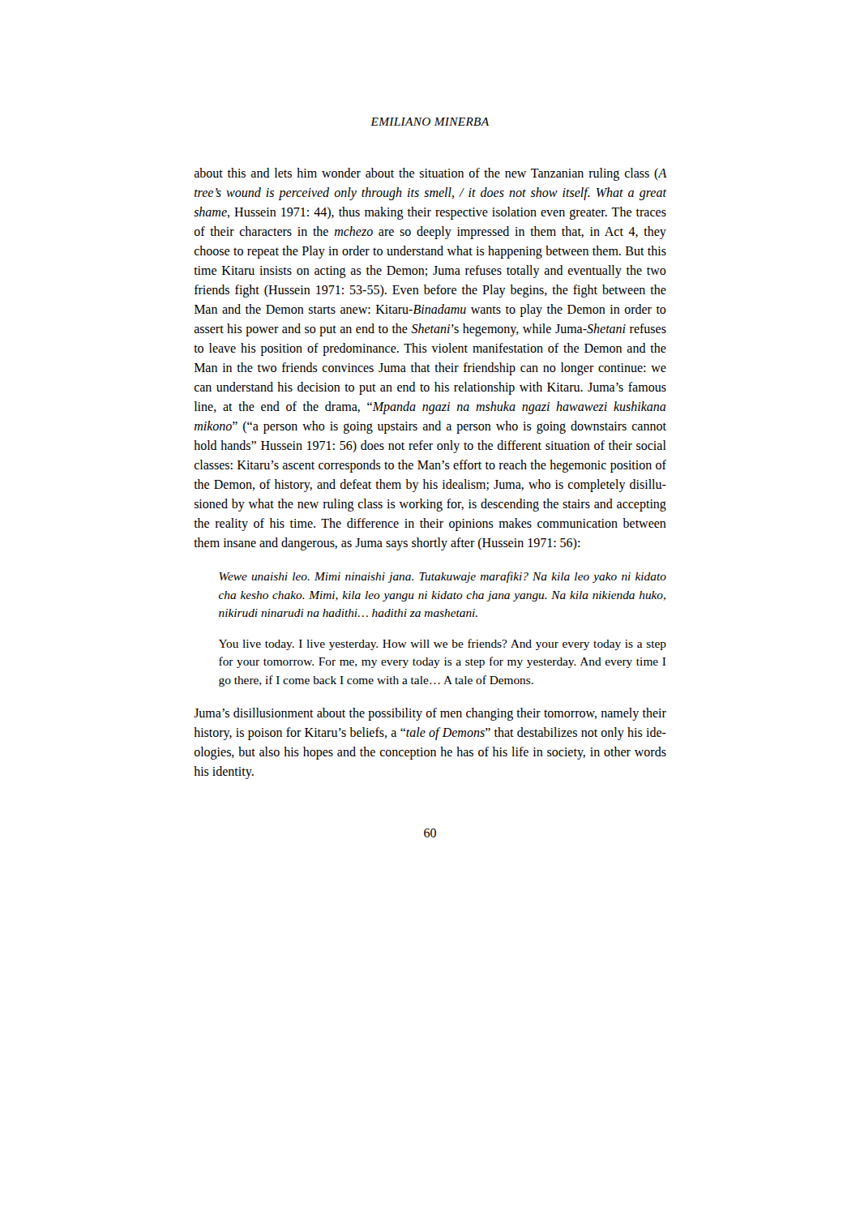EMILIANO MINERBA
about this and lets him wonder about the situation of the new Tanzanian ruling class (A tree’s wound is perceived only through its smell, / it does not show itself. What a great shame, Hussein 1971: 44), thus making their respective isolation even greater. The traces of their characters in the mchezo are so deeply impressed in them that, in Act 4, they choose to repeat the Play in order to understand what is happening between them. But this time Kitaru insists on acting as the Demon; Juma refuses totally and eventually the two friends fight (Hussein 1971: 53-55). Even before the Play begins, the fight between the Man and the Demon starts anew: Kitaru-Binadamu wants to play the Demon in order to assert his power and so put an end to the Shetani’s hegemony, while Juma-Shetani refuses to leave his position of predominance. This violent manifestation of the Demon and the Man in the two friends convinces Juma that their friendship can no longer continue: we can understand his decision to put an end to his relationship with Kitaru. Juma’s famous line, at the end of the drama, “Mpanda ngazi na mshuka ngazi hawawezi kushikana mikono” (“a person who is going upstairs and a person who is going downstairs cannot hold hands” Hussein 1971: 56) does not refer only to the different situation of their social classes: Kitaru’s ascent corresponds to the Man’s effort to reach the hegemonic position of the Demon, of history, and defeat them by his idealism; Juma, who is completely disillusioned by what the new ruling class is working for, is descending the stairs and accepting the reality of his time. The difference in their opinions makes communication between them insane and dangerous, as Juma says shortly after (Hussein 1971: 56):
Wewe unaishi leo. Mimi ninaishi jana. Tutakuwaje marafiki? Na kila leo yako ni kidato cha kesho chako. Mimi, kila leo yangu ni kidato cha jana yangu. Na kila nikienda huko, nikirudi ninarudi na hadithi… hadithi za mashetani.
You live today. I live yesterday. How will we be friends? And your every today is a step for your tomorrow. For me, my every today is a step for my yesterday. And every time I go there, if I come back I come with a tale… A tale of Demons.
Juma’s disillusionment about the possibility of men changing their tomorrow, namely their history, is poison for Kitaru’s beliefs, a “tale of Demons” that destabilizes not only his ideologies, but also his hopes and the conception he has of his life in society, in other words his identity.
60